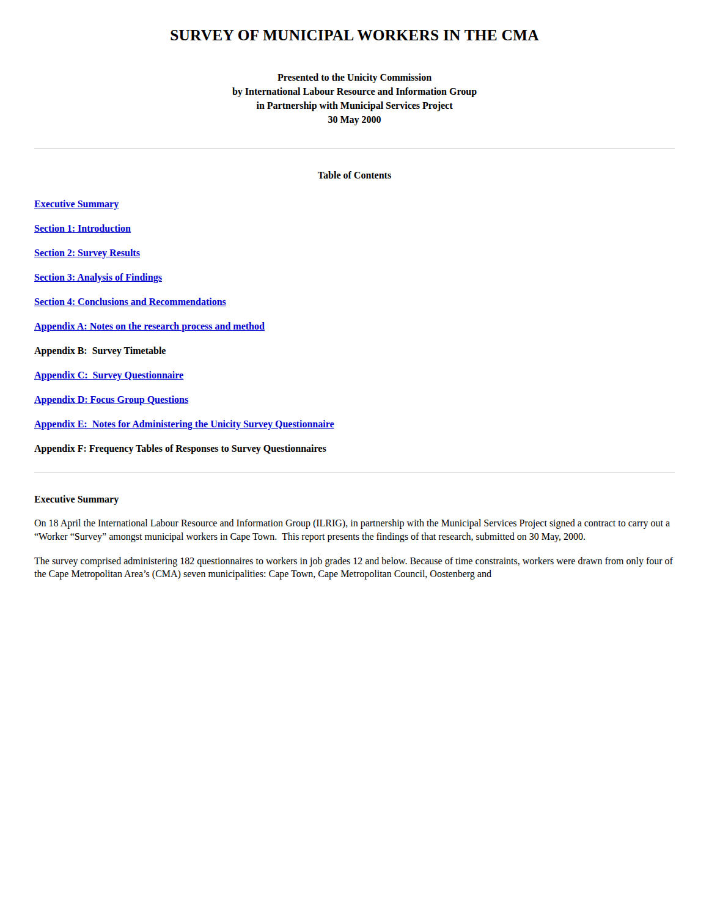SURVEY OF MUNICIPAL WORKERS IN THE CMA
Presented to the Unicity Commission
by International Labour Resource and Information Group
in Partnership with Municipal Services Project
30 May 2000
Table of Contents
Executive Summary
Section 1: Introduction
Section 2: Survey Results
Section 3: Analysis of Findings
Section 4: Conclusions and Recommendations
Appendix A: Notes on the research process and method
Appendix B: Survey Timetable
Appendix C: Survey Questionnaire
Appendix D: Focus Group Questions
Appendix E: Notes for Administering the Unicity Survey Questionnaire
Appendix F: Frequency Tables of Responses to Survey Questionnaires
Executive Summary
On 18 April the International Labour Resource and Information Group (ILRIG), in partnership with the Municipal Services Project signed a contract to carry out a “Worker “Survey” amongst municipal workers in Cape Town. This report presents the findings of that research, submitted on 30 May, 2000.
The survey comprised administering 182 questionnaires to workers in job grades 12 and below. Because of time constraints, workers were drawn from only four of the Cape Metropolitan Area’s (CMA) seven municipalities: Cape Town, Cape Metropolitan Council, Oostenberg and